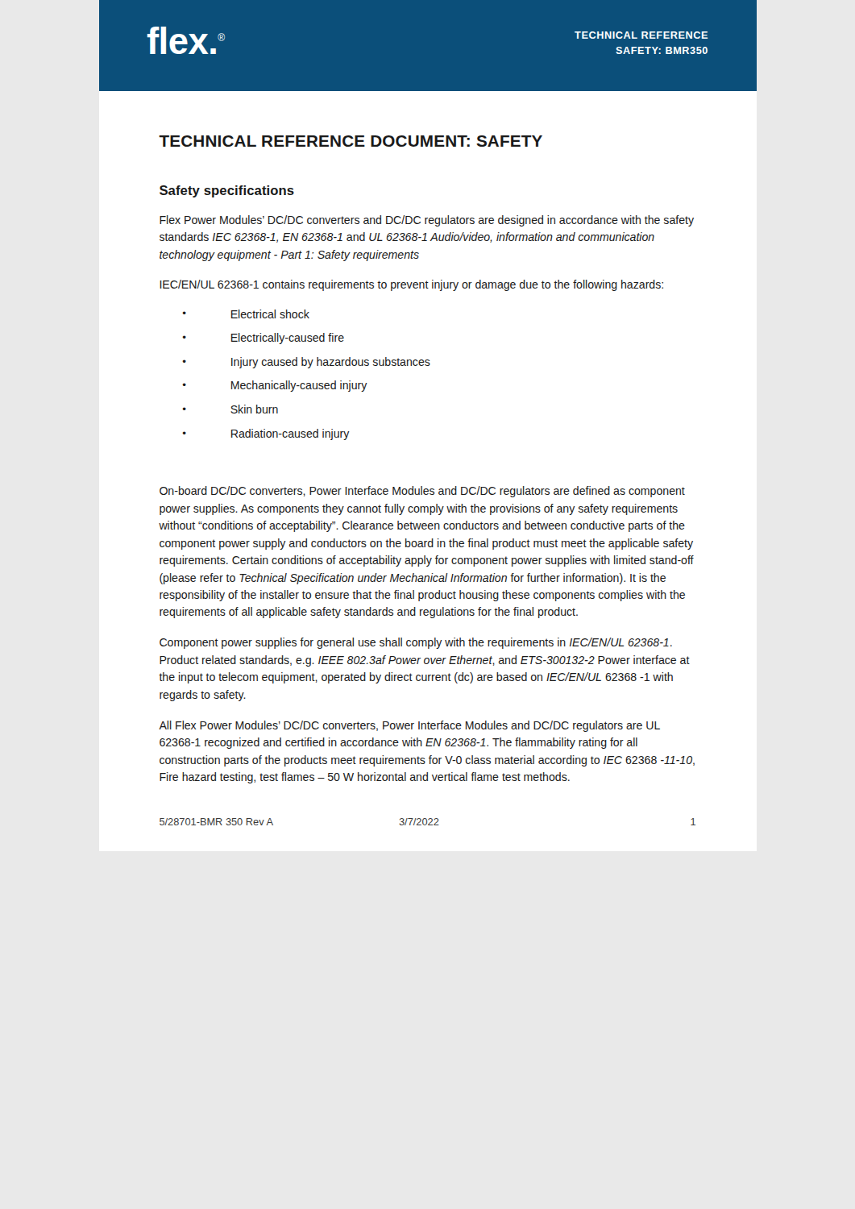flex.®
TECHNICAL REFERENCE
SAFETY: BMR350
TECHNICAL REFERENCE DOCUMENT: SAFETY
Safety specifications
Flex Power Modules’ DC/DC converters and DC/DC regulators are designed in accordance with the safety standards IEC 62368-1, EN 62368-1 and UL 62368-1 Audio/video, information and communication technology equipment - Part 1: Safety requirements
IEC/EN/UL 62368-1 contains requirements to prevent injury or damage due to the following hazards:
Electrical shock
Electrically-caused fire
Injury caused by hazardous substances
Mechanically-caused injury
Skin burn
Radiation-caused injury
On-board DC/DC converters, Power Interface Modules and DC/DC regulators are defined as component power supplies. As components they cannot fully comply with the provisions of any safety requirements without “conditions of acceptability”. Clearance between conductors and between conductive parts of the component power supply and conductors on the board in the final product must meet the applicable safety requirements. Certain conditions of acceptability apply for component power supplies with limited stand-off (please refer to Technical Specification under Mechanical Information for further information). It is the responsibility of the installer to ensure that the final product housing these components complies with the requirements of all applicable safety standards and regulations for the final product.
Component power supplies for general use shall comply with the requirements in IEC/EN/UL 62368-1. Product related standards, e.g. IEEE 802.3af Power over Ethernet, and ETS-300132-2 Power interface at the input to telecom equipment, operated by direct current (dc) are based on IEC/EN/UL 62368 -1 with regards to safety.
All Flex Power Modules’ DC/DC converters, Power Interface Modules and DC/DC regulators are UL 62368-1 recognized and certified in accordance with EN 62368-1. The flammability rating for all construction parts of the products meet requirements for V-0 class material according to IEC 62368 -11-10, Fire hazard testing, test flames – 50 W horizontal and vertical flame test methods.
5/28701-BMR 350 Rev A
3/7/2022
1